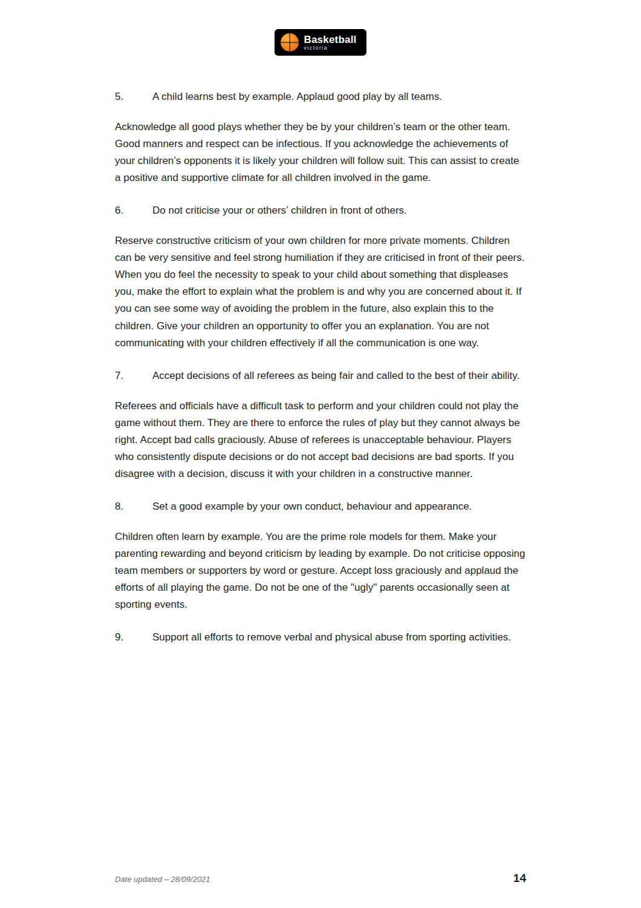Basketball Victoria
5. A child learns best by example. Applaud good play by all teams.
Acknowledge all good plays whether they be by your children’s team or the other team. Good manners and respect can be infectious. If you acknowledge the achievements of your children’s opponents it is likely your children will follow suit. This can assist to create a positive and supportive climate for all children involved in the game.
6. Do not criticise your or others’ children in front of others.
Reserve constructive criticism of your own children for more private moments. Children can be very sensitive and feel strong humiliation if they are criticised in front of their peers. When you do feel the necessity to speak to your child about something that displeases you, make the effort to explain what the problem is and why you are concerned about it. If you can see some way of avoiding the problem in the future, also explain this to the children. Give your children an opportunity to offer you an explanation. You are not communicating with your children effectively if all the communication is one way.
7. Accept decisions of all referees as being fair and called to the best of their ability.
Referees and officials have a difficult task to perform and your children could not play the game without them. They are there to enforce the rules of play but they cannot always be right. Accept bad calls graciously. Abuse of referees is unacceptable behaviour. Players who consistently dispute decisions or do not accept bad decisions are bad sports. If you disagree with a decision, discuss it with your children in a constructive manner.
8. Set a good example by your own conduct, behaviour and appearance.
Children often learn by example. You are the prime role models for them. Make your parenting rewarding and beyond criticism by leading by example. Do not criticise opposing team members or supporters by word or gesture. Accept loss graciously and applaud the efforts of all playing the game. Do not be one of the "ugly" parents occasionally seen at sporting events.
9. Support all efforts to remove verbal and physical abuse from sporting activities.
Date updated – 28/09/2021 14